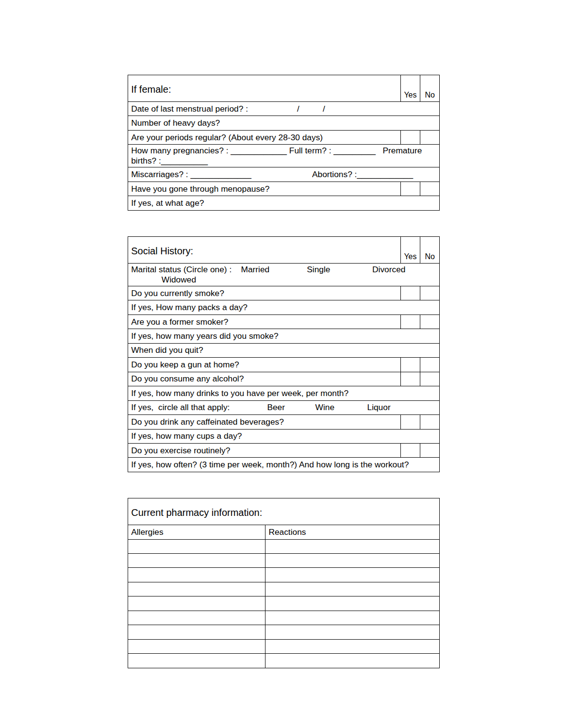| If female: | Yes | No |
| Date of last menstrual period? : / / |
| Number of heavy days? |
| Are your periods regular? (About every 28-30 days) | | |
| How many pregnancies? : ____________ Full term? : _________ Premature births? :__________ |
| Miscarriages? : _____________ Abortions? :____________ |
| Have you gone through menopause? | | |
| If yes, at what age? |
| Social History: | Yes | No |
| Marital status (Circle one) : Married Single Divorced Widowed |
| Do you currently smoke? | | |
| If yes, How many packs a day? |
| Are you a former smoker? | | |
| If yes, how many years did you smoke? |
| When did you quit? |
| Do you keep a gun at home? | | |
| Do you consume any alcohol? | | |
| If yes, how many drinks to you have per week, per month? |
| If yes, circle all that apply: Beer Wine Liquor |
| Do you drink any caffeinated beverages? | | |
| If yes, how many cups a day? |
| Do you exercise routinely? | | |
| If yes, how often? (3 time per week, month?) And how long is the workout? |
| Current pharmacy information: |
| Allergies | Reactions |